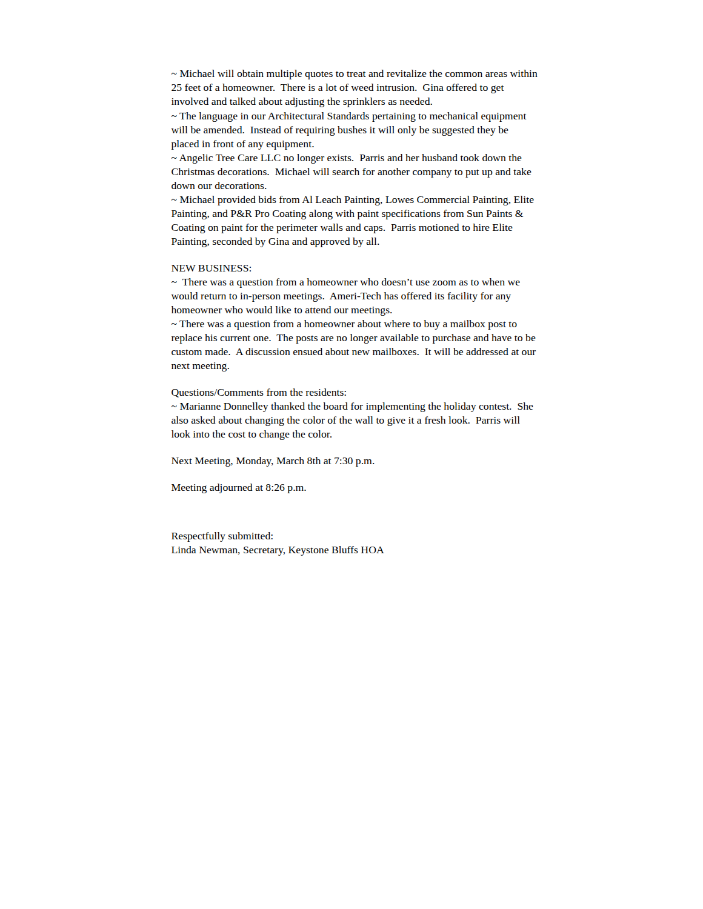~ Michael will obtain multiple quotes to treat and revitalize the common areas within 25 feet of a homeowner. There is a lot of weed intrusion. Gina offered to get involved and talked about adjusting the sprinklers as needed.
~ The language in our Architectural Standards pertaining to mechanical equipment will be amended. Instead of requiring bushes it will only be suggested they be placed in front of any equipment.
~ Angelic Tree Care LLC no longer exists. Parris and her husband took down the Christmas decorations. Michael will search for another company to put up and take down our decorations.
~ Michael provided bids from Al Leach Painting, Lowes Commercial Painting, Elite Painting, and P&R Pro Coating along with paint specifications from Sun Paints & Coating on paint for the perimeter walls and caps. Parris motioned to hire Elite Painting, seconded by Gina and approved by all.
NEW BUSINESS:
~ There was a question from a homeowner who doesn’t use zoom as to when we would return to in-person meetings. Ameri-Tech has offered its facility for any homeowner who would like to attend our meetings.
~ There was a question from a homeowner about where to buy a mailbox post to replace his current one. The posts are no longer available to purchase and have to be custom made. A discussion ensued about new mailboxes. It will be addressed at our next meeting.
Questions/Comments from the residents:
~ Marianne Donnelley thanked the board for implementing the holiday contest. She also asked about changing the color of the wall to give it a fresh look. Parris will look into the cost to change the color.
Next Meeting, Monday, March 8th at 7:30 p.m.
Meeting adjourned at 8:26 p.m.
Respectfully submitted:
Linda Newman, Secretary, Keystone Bluffs HOA